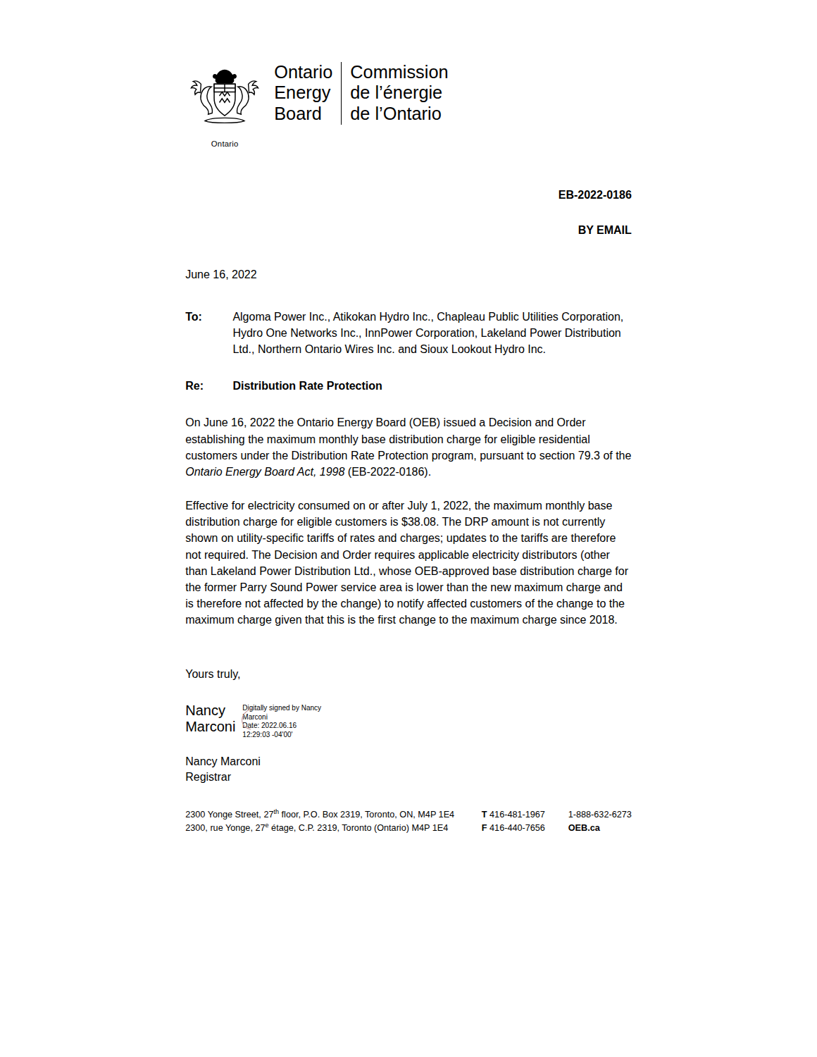Ontario
Ontario
Energy
Board
Commission
de l’énergie
de l’Ontario
EB-2022-0186
BY EMAIL
June 16, 2022
To:
Algoma Power Inc., Atikokan Hydro Inc., Chapleau Public Utilities Corporation, Hydro One Networks Inc., InnPower Corporation, Lakeland Power Distribution Ltd., Northern Ontario Wires Inc. and Sioux Lookout Hydro Inc.
Re:
Distribution Rate Protection
On June 16, 2022 the Ontario Energy Board (OEB) issued a Decision and Order establishing the maximum monthly base distribution charge for eligible residential customers under the Distribution Rate Protection program, pursuant to section 79.3 of the Ontario Energy Board Act, 1998 (EB-2022-0186).
Effective for electricity consumed on or after July 1, 2022, the maximum monthly base distribution charge for eligible customers is $38.08. The DRP amount is not currently shown on utility-specific tariffs of rates and charges; updates to the tariffs are therefore not required. The Decision and Order requires applicable electricity distributors (other than Lakeland Power Distribution Ltd., whose OEB-approved base distribution charge for the former Parry Sound Power service area is lower than the new maximum charge and is therefore not affected by the change) to notify affected customers of the change to the maximum charge given that this is the first change to the maximum charge since 2018.
Yours truly,
Nancy
Marconi
Digitally signed by Nancy
Marconi
Date: 2022.06.16
12:29:03 -04'00'
Nancy Marconi
Registrar
2300 Yonge Street, 27th floor, P.O. Box 2319, Toronto, ON, M4P 1E4
2300, rue Yonge, 27e étage, C.P. 2319, Toronto (Ontario) M4P 1E4
T 416-481-19671-888-632-6273
F 416-440-7656 OEB.ca